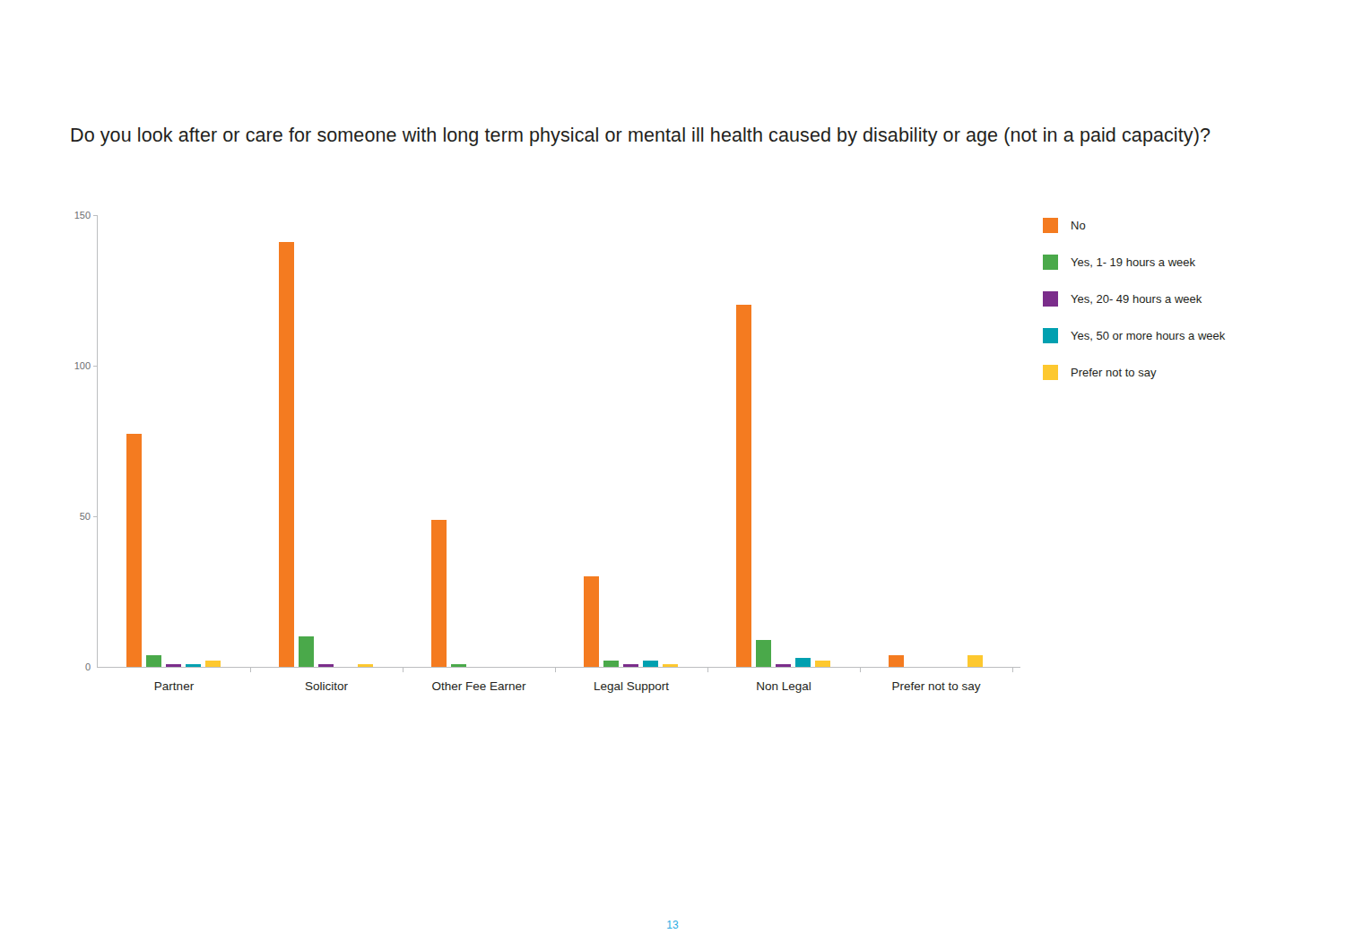Do you look after or care for someone with long term physical or mental ill health caused by disability or age (not in a paid capacity)?
150 100 50 0
Partner
Solicitor
Other Fee Earner
Legal Support
Non Legal
Prefer not to say
No
Yes, 1- 19 hours a week
Yes, 20- 49 hours a week
Yes, 50 or more hours a week
Prefer not to say
13